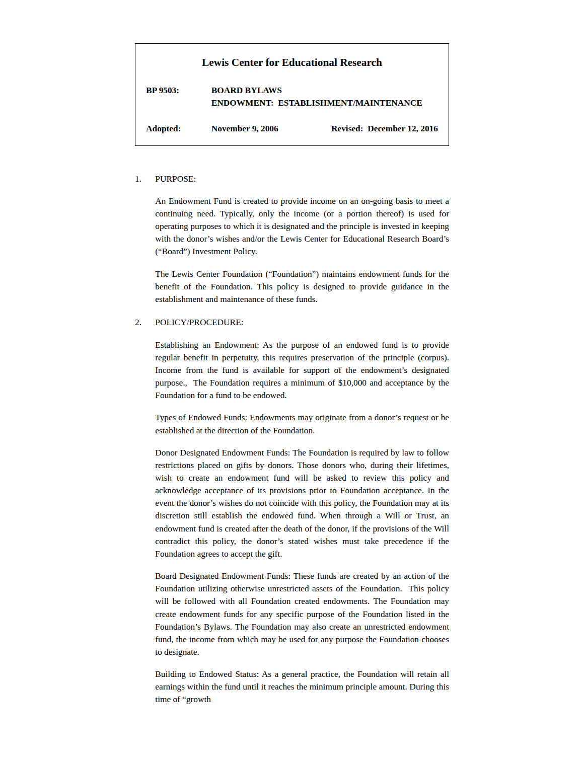Lewis Center for Educational Research
| BP 9503: | BOARD BYLAWS |
| | ENDOWMENT: ESTABLISHMENT/MAINTENANCE |
| Adopted: | / November 9, 2006 / Revised: December 12, 2016 / |
1. PURPOSE:
An Endowment Fund is created to provide income on an on-going basis to meet a continuing need. Typically, only the income (or a portion thereof) is used for operating purposes to which it is designated and the principle is invested in keeping with the donor’s wishes and/or the Lewis Center for Educational Research Board’s (“Board”) Investment Policy.
The Lewis Center Foundation (“Foundation”) maintains endowment funds for the benefit of the Foundation. This policy is designed to provide guidance in the establishment and maintenance of these funds.
2. POLICY/PROCEDURE:
Establishing an Endowment: As the purpose of an endowed fund is to provide regular benefit in perpetuity, this requires preservation of the principle (corpus). Income from the fund is available for support of the endowment’s designated purpose., The Foundation requires a minimum of $10,000 and acceptance by the Foundation for a fund to be endowed.
Types of Endowed Funds: Endowments may originate from a donor’s request or be established at the direction of the Foundation.
Donor Designated Endowment Funds: The Foundation is required by law to follow restrictions placed on gifts by donors. Those donors who, during their lifetimes, wish to create an endowment fund will be asked to review this policy and acknowledge acceptance of its provisions prior to Foundation acceptance. In the event the donor’s wishes do not coincide with this policy, the Foundation may at its discretion still establish the endowed fund. When through a Will or Trust, an endowment fund is created after the death of the donor, if the provisions of the Will contradict this policy, the donor’s stated wishes must take precedence if the Foundation agrees to accept the gift.
Board Designated Endowment Funds: These funds are created by an action of the Foundation utilizing otherwise unrestricted assets of the Foundation. This policy will be followed with all Foundation created endowments. The Foundation may create endowment funds for any specific purpose of the Foundation listed in the Foundation’s Bylaws. The Foundation may also create an unrestricted endowment fund, the income from which may be used for any purpose the Foundation chooses to designate.
Building to Endowed Status: As a general practice, the Foundation will retain all earnings within the fund until it reaches the minimum principle amount. During this time of “growth